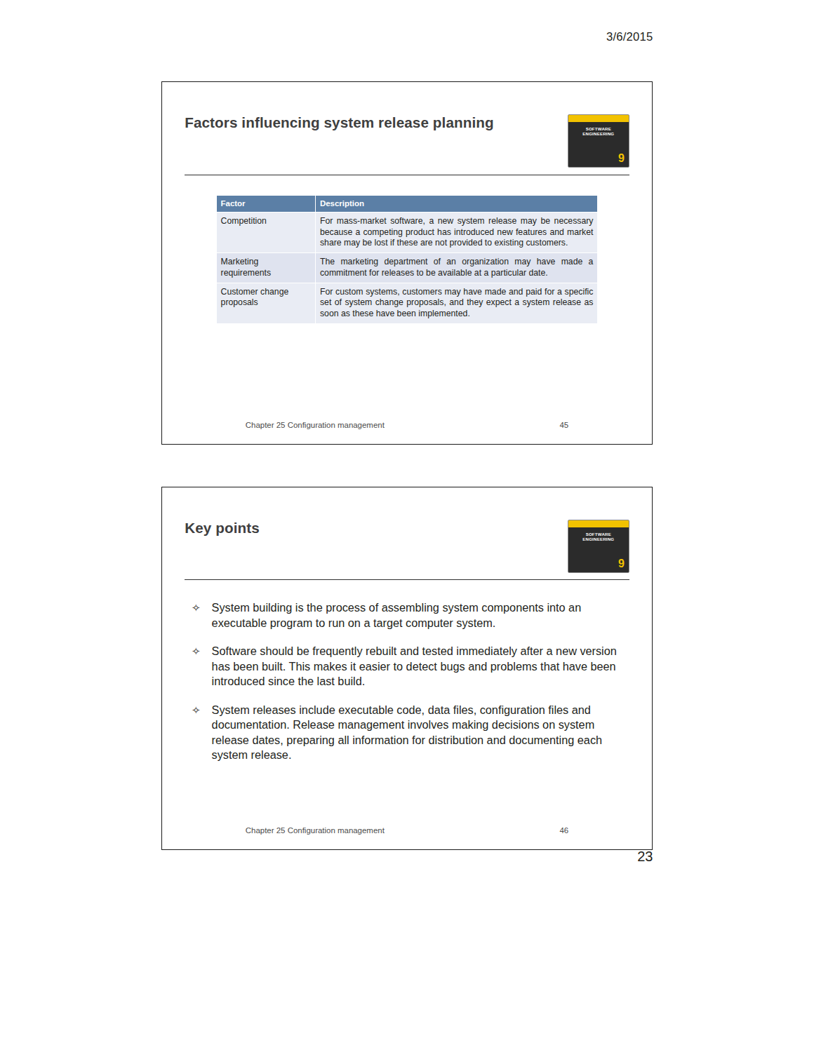3/6/2015
Factors influencing system release planning
| Factor | Description |
| --- | --- |
| Competition | For mass-market software, a new system release may be necessary because a competing product has introduced new features and market share may be lost if these are not provided to existing customers. |
| Marketing requirements | The marketing department of an organization may have made a commitment for releases to be available at a particular date. |
| Customer change proposals | For custom systems, customers may have made and paid for a specific set of system change proposals, and they expect a system release as soon as these have been implemented. |
Chapter 25 Configuration management 45
Key points
System building is the process of assembling system components into an executable program to run on a target computer system.
Software should be frequently rebuilt and tested immediately after a new version has been built. This makes it easier to detect bugs and problems that have been introduced since the last build.
System releases include executable code, data files, configuration files and documentation. Release management involves making decisions on system release dates, preparing all information for distribution and documenting each system release.
Chapter 25 Configuration management 46
23